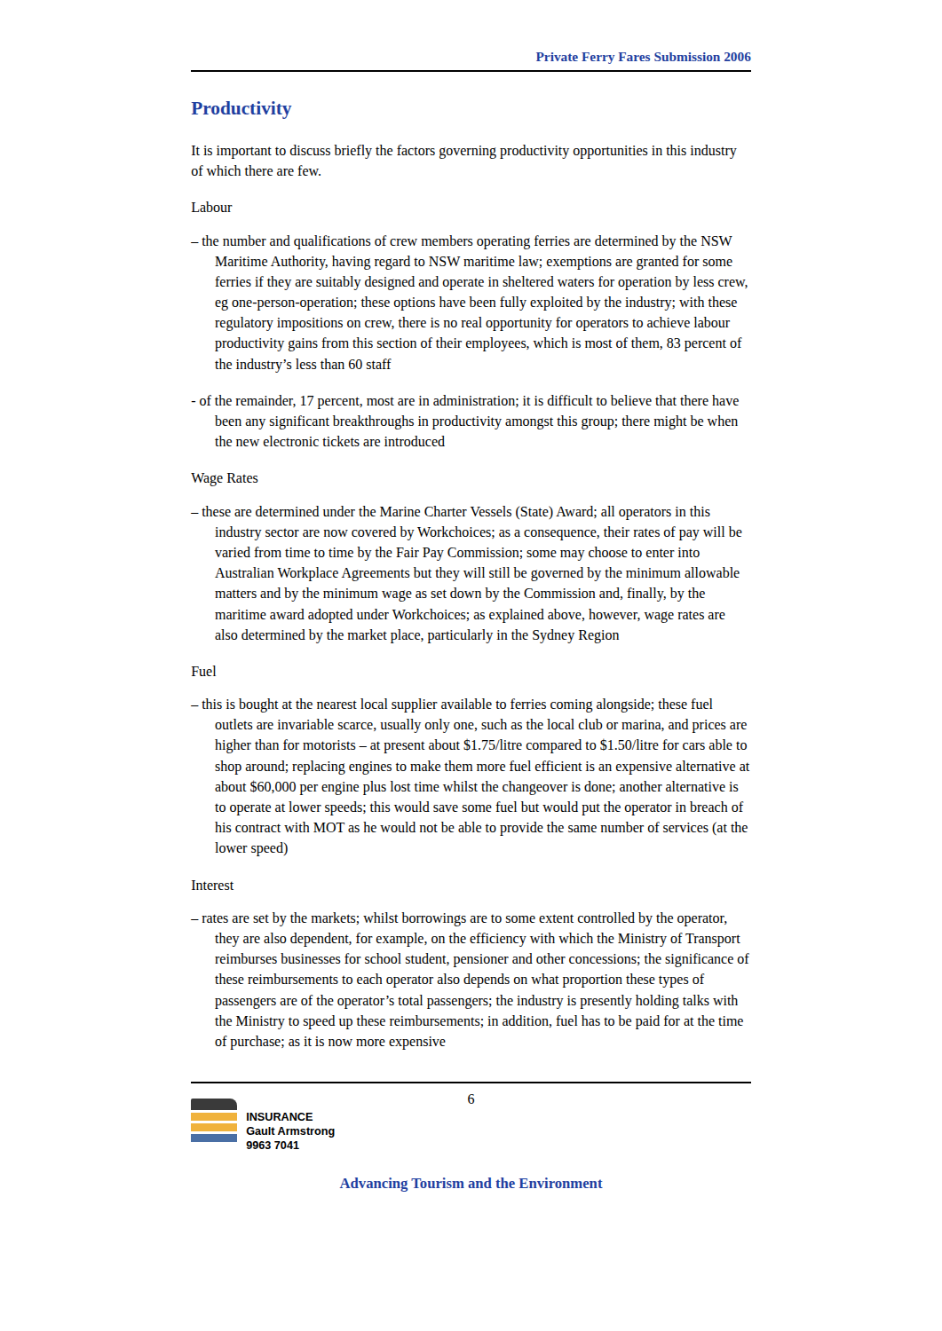Private Ferry Fares Submission 2006
Productivity
It is important to discuss briefly the factors governing productivity opportunities in this industry of which there are few.
Labour
– the number and qualifications of crew members operating ferries are determined by the NSW Maritime Authority, having regard to NSW maritime law; exemptions are granted for some ferries if they are suitably designed and operate in sheltered waters for operation by less crew, eg one-person-operation; these options have been fully exploited by the industry; with these regulatory impositions on crew, there is no real opportunity for operators to achieve labour productivity gains from this section of their employees, which is most of them, 83 percent of the industry’s less than 60 staff
- of the remainder, 17 percent, most are in administration; it is difficult to believe that there have been any significant breakthroughs in productivity amongst this group; there might be when the new electronic tickets are introduced
Wage Rates
– these are determined under the Marine Charter Vessels (State) Award; all operators in this industry sector are now covered by Workchoices; as a consequence, their rates of pay will be varied from time to time by the Fair Pay Commission; some may choose to enter into Australian Workplace Agreements but they will still be governed by the minimum allowable matters and by the minimum wage as set down by the Commission and, finally, by the maritime award adopted under Workchoices; as explained above, however, wage rates are also determined by the market place, particularly in the Sydney Region
Fuel
– this is bought at the nearest local supplier available to ferries coming alongside; these fuel outlets are invariable scarce, usually only one, such as the local club or marina, and prices are higher than for motorists – at present about $1.75/litre compared to $1.50/litre for cars able to shop around; replacing engines to make them more fuel efficient is an expensive alternative at about $60,000 per engine plus lost time whilst the changeover is done; another alternative is to operate at lower speeds; this would save some fuel but would put the operator in breach of his contract with MOT as he would not be able to provide the same number of services (at the lower speed)
Interest
– rates are set by the markets; whilst borrowings are to some extent controlled by the operator, they are also dependent, for example, on the efficiency with which the Ministry of Transport reimburses businesses for school student, pensioner and other concessions; the significance of these reimbursements to each operator also depends on what proportion these types of passengers are of the operator’s total passengers; the industry is presently holding talks with the Ministry to speed up these reimbursements; in addition, fuel has to be paid for at the time of purchase; as it is now more expensive
6
INSURANCE
Gault Armstrong
9963 7041
Advancing Tourism and the Environment